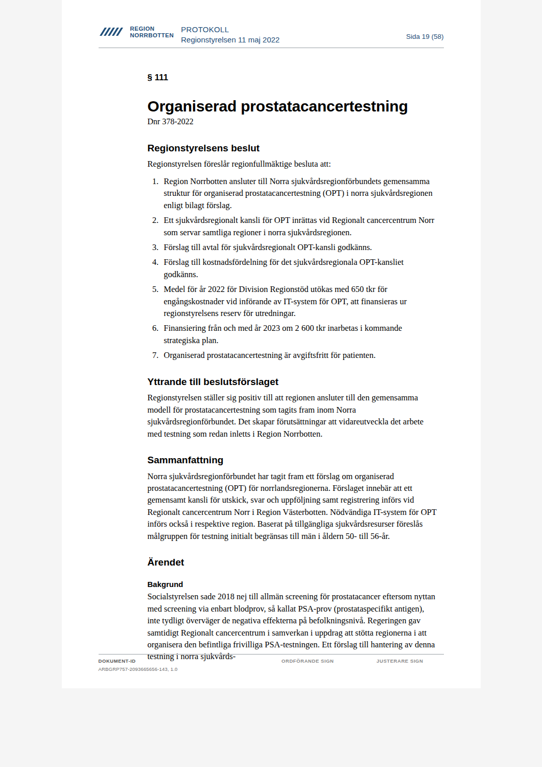Region Norrbotten
PROTOKOLL Regionstyrelsen 11 maj 2022
Sida 19 (58)
§ 111
Organiserad prostatacancertestning
Dnr 378-2022
Regionstyrelsens beslut
Regionstyrelsen föreslår regionfullmäktige besluta att:
Region Norrbotten ansluter till Norra sjukvårdsregionförbundets gemensamma struktur för organiserad prostatacancertestning (OPT) i norra sjukvårdsregionen enligt bilagt förslag.
Ett sjukvårdsregionalt kansli för OPT inrättas vid Regionalt cancercentrum Norr som servar samtliga regioner i norra sjukvårdsregionen.
Förslag till avtal för sjukvårdsregionalt OPT-kansli godkänns.
Förslag till kostnadsfördelning för det sjukvårdsregionala OPT-kansliet godkänns.
Medel för år 2022 för Division Regionstöd utökas med 650 tkr för engångskostnader vid införande av IT-system för OPT, att finansieras ur regionstyrelsens reserv för utredningar.
Finansiering från och med år 2023 om 2 600 tkr inarbetas i kommande strategiska plan.
Organiserad prostatacancertestning är avgiftsfritt för patienten.
Yttrande till beslutsförslaget
Regionstyrelsen ställer sig positiv till att regionen ansluter till den gemensamma modell för prostatacancertestning som tagits fram inom Norra sjukvårdsregionförbundet. Det skapar förutsättningar att vidareutveckla det arbete med testning som redan inletts i Region Norrbotten.
Sammanfattning
Norra sjukvårdsregionförbundet har tagit fram ett förslag om organiserad prostatacancertestning (OPT) för norrlandsregionerna. Förslaget innebär att ett gemensamt kansli för utskick, svar och uppföljning samt registrering införs vid Regionalt cancercentrum Norr i Region Västerbotten. Nödvändiga IT-system för OPT införs också i respektive region. Baserat på tillgängliga sjukvårdsresurser föreslås målgruppen för testning initialt begränsas till män i åldern 50- till 56-år.
Ärendet
Bakgrund
Socialstyrelsen sade 2018 nej till allmän screening för prostatacancer eftersom nyttan med screening via enbart blodprov, så kallat PSA-prov (prostataspecifikt antigen), inte tydligt överväger de negativa effekterna på befolkningsnivå. Regeringen gav samtidigt Regionalt cancercentrum i samverkan i uppdrag att stötta regionerna i att organisera den befintliga frivilliga PSA-testningen. Ett förslag till hantering av denna testning i norra sjukvårds-
DOKUMENT-ID ARBGRP757-2093665656-143, 1.0
ORDFÖRANDE SIGN
JUSTERARE SIGN